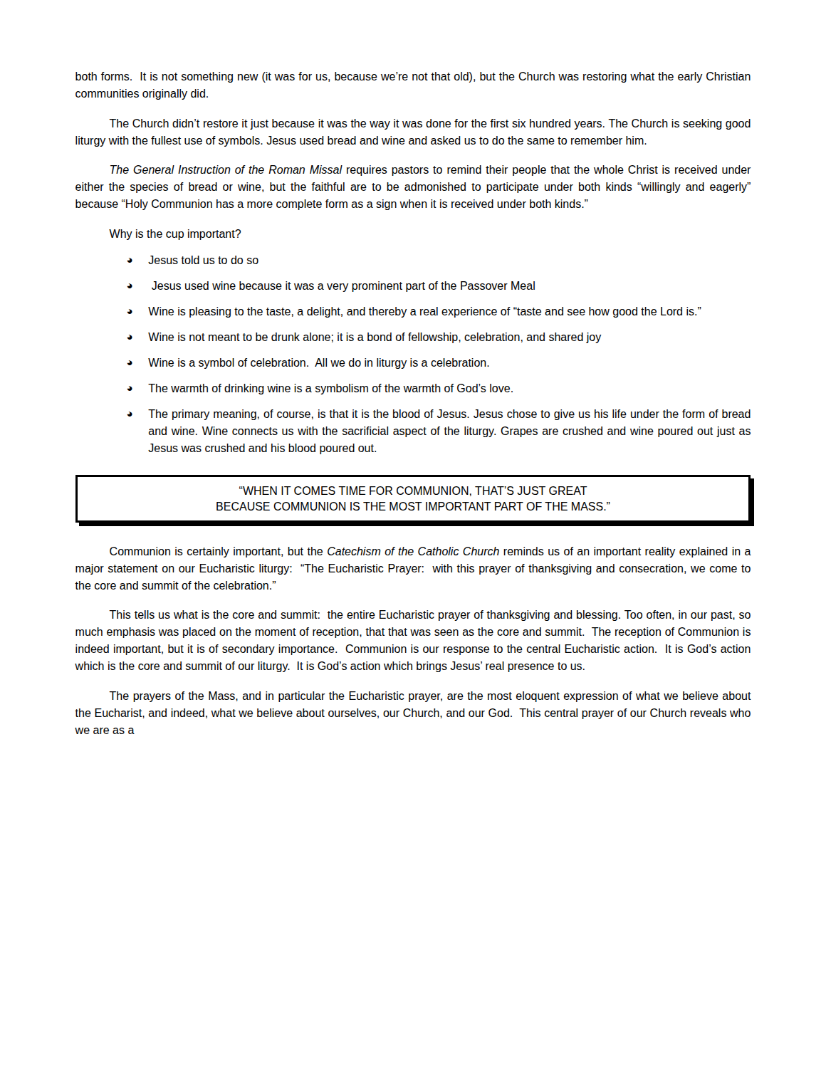both forms. It is not something new (it was for us, because we’re not that old), but the Church was restoring what the early Christian communities originally did.
The Church didn’t restore it just because it was the way it was done for the first six hundred years. The Church is seeking good liturgy with the fullest use of symbols. Jesus used bread and wine and asked us to do the same to remember him.
The General Instruction of the Roman Missal requires pastors to remind their people that the whole Christ is received under either the species of bread or wine, but the faithful are to be admonished to participate under both kinds “willingly and eagerly” because “Holy Communion has a more complete form as a sign when it is received under both kinds.”
Why is the cup important?
Jesus told us to do so
Jesus used wine because it was a very prominent part of the Passover Meal
Wine is pleasing to the taste, a delight, and thereby a real experience of “taste and see how good the Lord is.”
Wine is not meant to be drunk alone; it is a bond of fellowship, celebration, and shared joy
Wine is a symbol of celebration. All we do in liturgy is a celebration.
The warmth of drinking wine is a symbolism of the warmth of God’s love.
The primary meaning, of course, is that it is the blood of Jesus. Jesus chose to give us his life under the form of bread and wine. Wine connects us with the sacrificial aspect of the liturgy. Grapes are crushed and wine poured out just as Jesus was crushed and his blood poured out.
“When it comes time for Communion, that’s just great because Communion is the most important part of the Mass.”
Communion is certainly important, but the Catechism of the Catholic Church reminds us of an important reality explained in a major statement on our Eucharistic liturgy: “The Eucharistic Prayer: with this prayer of thanksgiving and consecration, we come to the core and summit of the celebration.”
This tells us what is the core and summit: the entire Eucharistic prayer of thanksgiving and blessing. Too often, in our past, so much emphasis was placed on the moment of reception, that that was seen as the core and summit. The reception of Communion is indeed important, but it is of secondary importance. Communion is our response to the central Eucharistic action. It is God’s action which is the core and summit of our liturgy. It is God’s action which brings Jesus’ real presence to us.
The prayers of the Mass, and in particular the Eucharistic prayer, are the most eloquent expression of what we believe about the Eucharist, and indeed, what we believe about ourselves, our Church, and our God. This central prayer of our Church reveals who we are as a